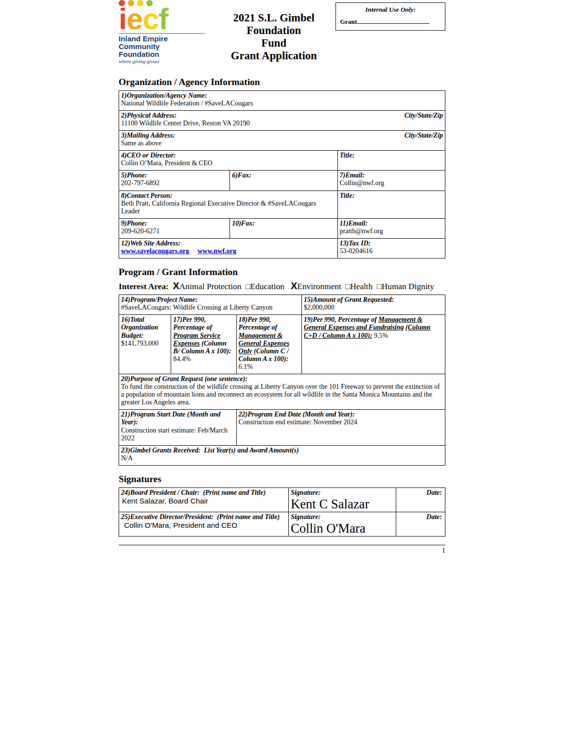iecf
Inland Empire
Community
Foundation
where giving grows
2021 S.L. Gimbel Foundation
Fund
Grant Application
Internal Use Only:
Grant
Organization / Agency Information
| 1)Organization/Agency Name: National Wildlife Federation / #SaveLACougars |
| 2)Physical Address: City/State/Zip 11100 Wildlife Center Drive, Reston VA 20190 |
| 3)Mailing Address: City/State/Zip Same as above |
| 4)CEO or Director: Collin O’Mara, President & CEO | Title: |
| 5)Phone: 202-797-6892 | 6)Fax: | 7)Email: Collin@nwf.org |
| 8)Contact Person: Beth Pratt, California Regional Executive Director & #SaveLACougars Leader | Title: |
| 9)Phone: 209-620-6271 | 10)Fax: | 11)Email: prattb@nwf.org |
| 12)Web Site Address: www.savelacougars.org www.nwf.org | 13)Tax ID: 53-0204616 |
Program / Grant Information
Interest Area: XAnimal Protection □Education XEnvironment □Health □Human Dignity
| 14)Program/Project Name: #SaveLACougars: Wildlife Crossing at Liberty Canyon | 15)Amount of Grant Requested: $2,000,000 |
| 16)Total Organization Budget: $141,793,000 | 17)Per 990, Percentage of Program Service Expenses (Column B/ Column A x 100): 84.4% | 18)Per 990, Percentage of Management & General Expenses Only (Column C / Column A x 100): 6.1% | 19)Per 990, Percentage of Management & General Expenses and Fundraising (Column C+D / Column A x 100): 9.5% |
| 20)Purpose of Grant Request (one sentence): To fund the construction of the wildlife crossing at Liberty Canyon over the 101 Freeway to prevent the extinction of a population of mountain lions and reconnect an ecosystem for all wildlife in the Santa Monica Mountains and the greater Los Angeles area. |
| 21)Program Start Date (Month and Year): Construction start estimate: Feb/March 2022 | 22)Program End Date (Month and Year): Construction end estimate: November 2024 |
| 23)Gimbel Grants Received: List Year(s) and Award Amount(s) N/A |
Signatures
| 24)Board President / Chair: (Print name and Title) Kent Salazar, Board Chair | Signature: Kent C Salazar | Date: |
| 25)Executive Director/President: (Print name and Title) Collin O'Mara, President and CEO | Signature: Collin O'Mara | Date: |
1